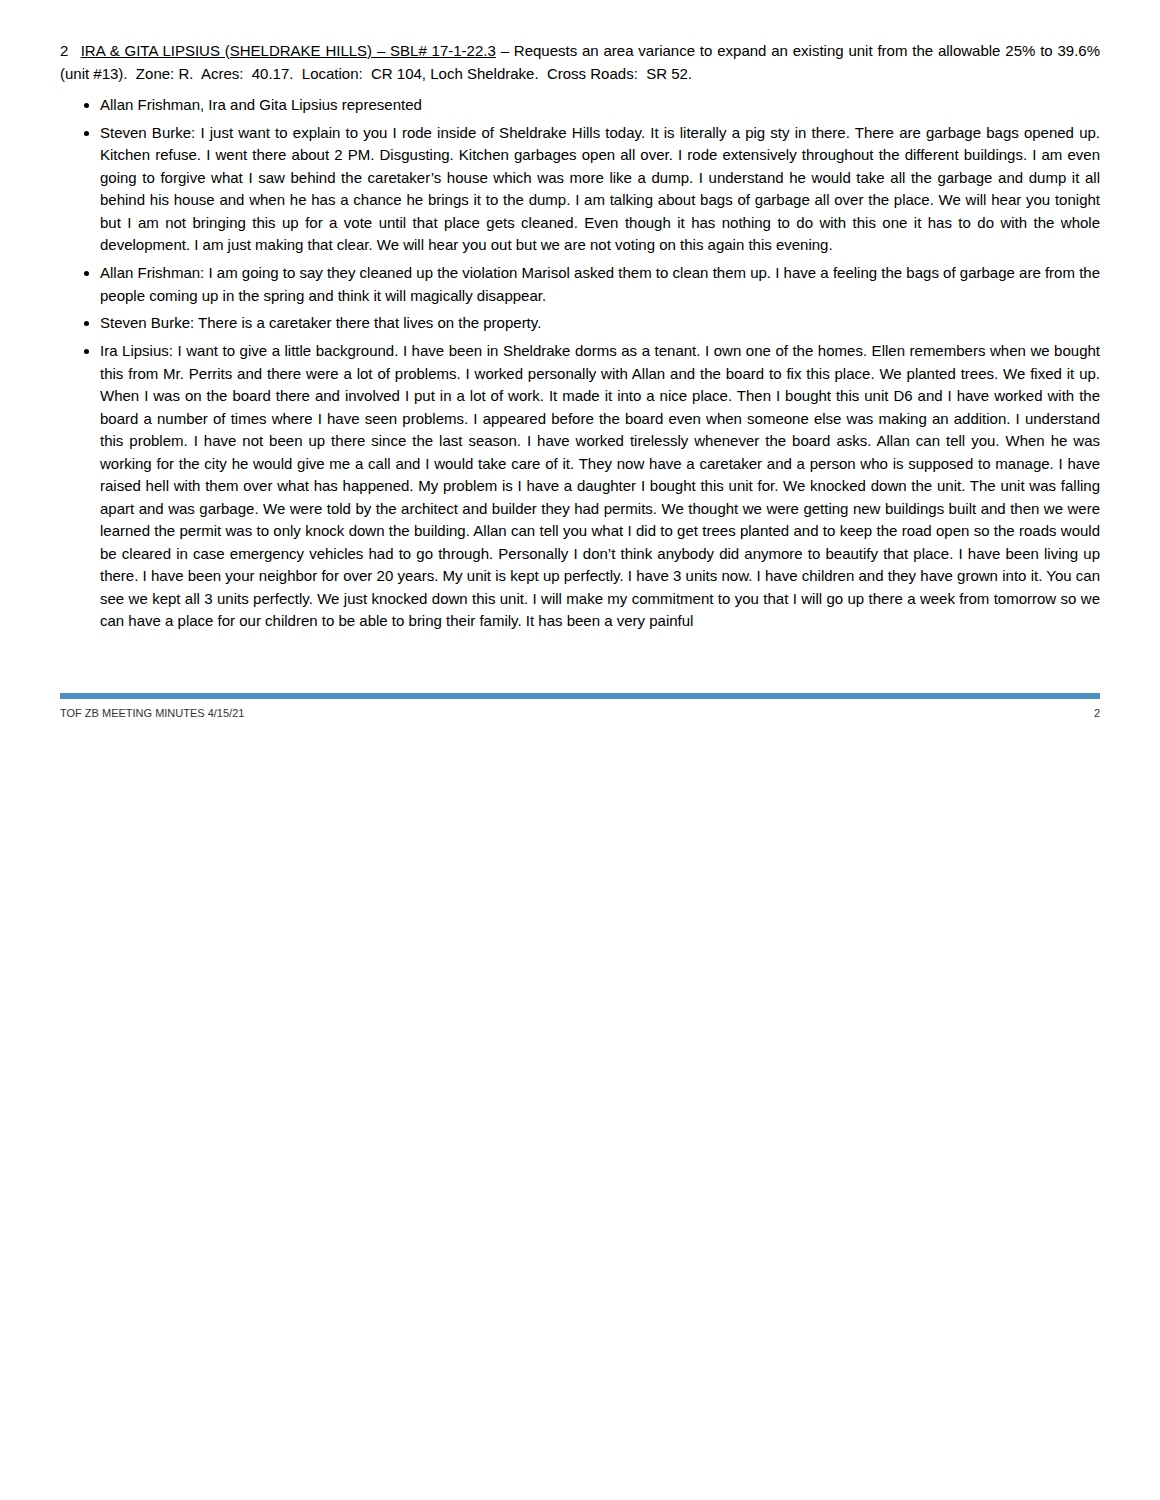2 IRA & GITA LIPSIUS (SHELDRAKE HILLS) – SBL# 17-1-22.3 – Requests an area variance to expand an existing unit from the allowable 25% to 39.6% (unit #13). Zone: R. Acres: 40.17. Location: CR 104, Loch Sheldrake. Cross Roads: SR 52.
Allan Frishman, Ira and Gita Lipsius represented
Steven Burke: I just want to explain to you I rode inside of Sheldrake Hills today. It is literally a pig sty in there. There are garbage bags opened up. Kitchen refuse. I went there about 2 PM. Disgusting. Kitchen garbages open all over. I rode extensively throughout the different buildings. I am even going to forgive what I saw behind the caretaker’s house which was more like a dump. I understand he would take all the garbage and dump it all behind his house and when he has a chance he brings it to the dump. I am talking about bags of garbage all over the place. We will hear you tonight but I am not bringing this up for a vote until that place gets cleaned. Even though it has nothing to do with this one it has to do with the whole development. I am just making that clear. We will hear you out but we are not voting on this again this evening.
Allan Frishman: I am going to say they cleaned up the violation Marisol asked them to clean them up. I have a feeling the bags of garbage are from the people coming up in the spring and think it will magically disappear.
Steven Burke: There is a caretaker there that lives on the property.
Ira Lipsius: I want to give a little background. I have been in Sheldrake dorms as a tenant. I own one of the homes. Ellen remembers when we bought this from Mr. Perrits and there were a lot of problems. I worked personally with Allan and the board to fix this place. We planted trees. We fixed it up. When I was on the board there and involved I put in a lot of work. It made it into a nice place. Then I bought this unit D6 and I have worked with the board a number of times where I have seen problems. I appeared before the board even when someone else was making an addition. I understand this problem. I have not been up there since the last season. I have worked tirelessly whenever the board asks. Allan can tell you. When he was working for the city he would give me a call and I would take care of it. They now have a caretaker and a person who is supposed to manage. I have raised hell with them over what has happened. My problem is I have a daughter I bought this unit for. We knocked down the unit. The unit was falling apart and was garbage. We were told by the architect and builder they had permits. We thought we were getting new buildings built and then we were learned the permit was to only knock down the building. Allan can tell you what I did to get trees planted and to keep the road open so the roads would be cleared in case emergency vehicles had to go through. Personally I don’t think anybody did anymore to beautify that place. I have been living up there. I have been your neighbor for over 20 years. My unit is kept up perfectly. I have 3 units now. I have children and they have grown into it. You can see we kept all 3 units perfectly. We just knocked down this unit. I will make my commitment to you that I will go up there a week from tomorrow so we can have a place for our children to be able to bring their family. It has been a very painful
TOF ZB MEETING MINUTES 4/15/21 2